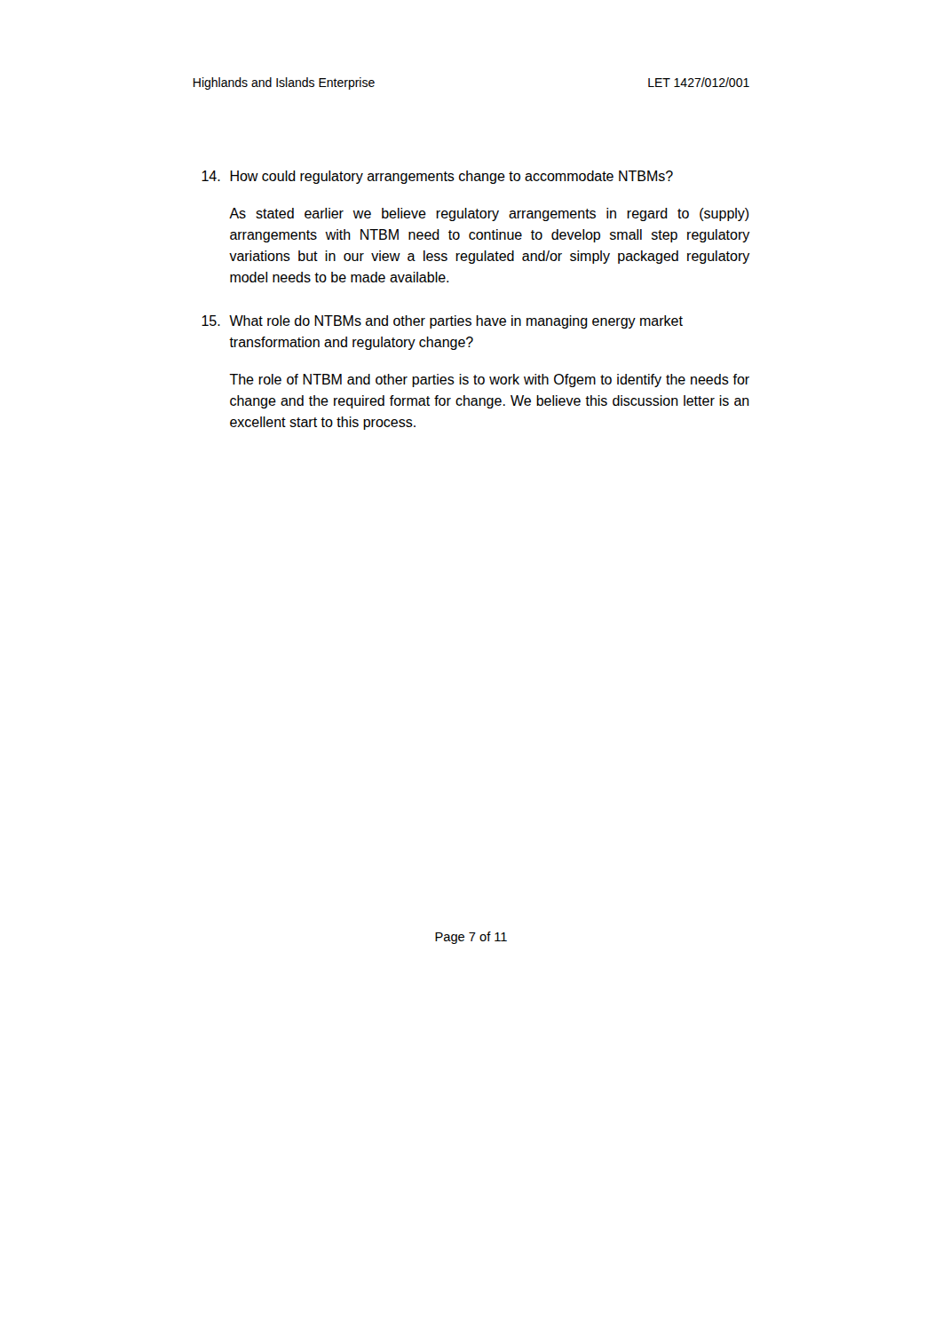Highlands and Islands Enterprise
LET 1427/012/001
How could regulatory arrangements change to accommodate NTBMs?
As stated earlier we believe regulatory arrangements in regard to (supply) arrangements with NTBM need to continue to develop small step regulatory variations but in our view a less regulated and/or simply packaged regulatory model needs to be made available.
What role do NTBMs and other parties have in managing energy market transformation and regulatory change?
The role of NTBM and other parties is to work with Ofgem to identify the needs for change and the required format for change. We believe this discussion letter is an excellent start to this process.
Page 7 of 11